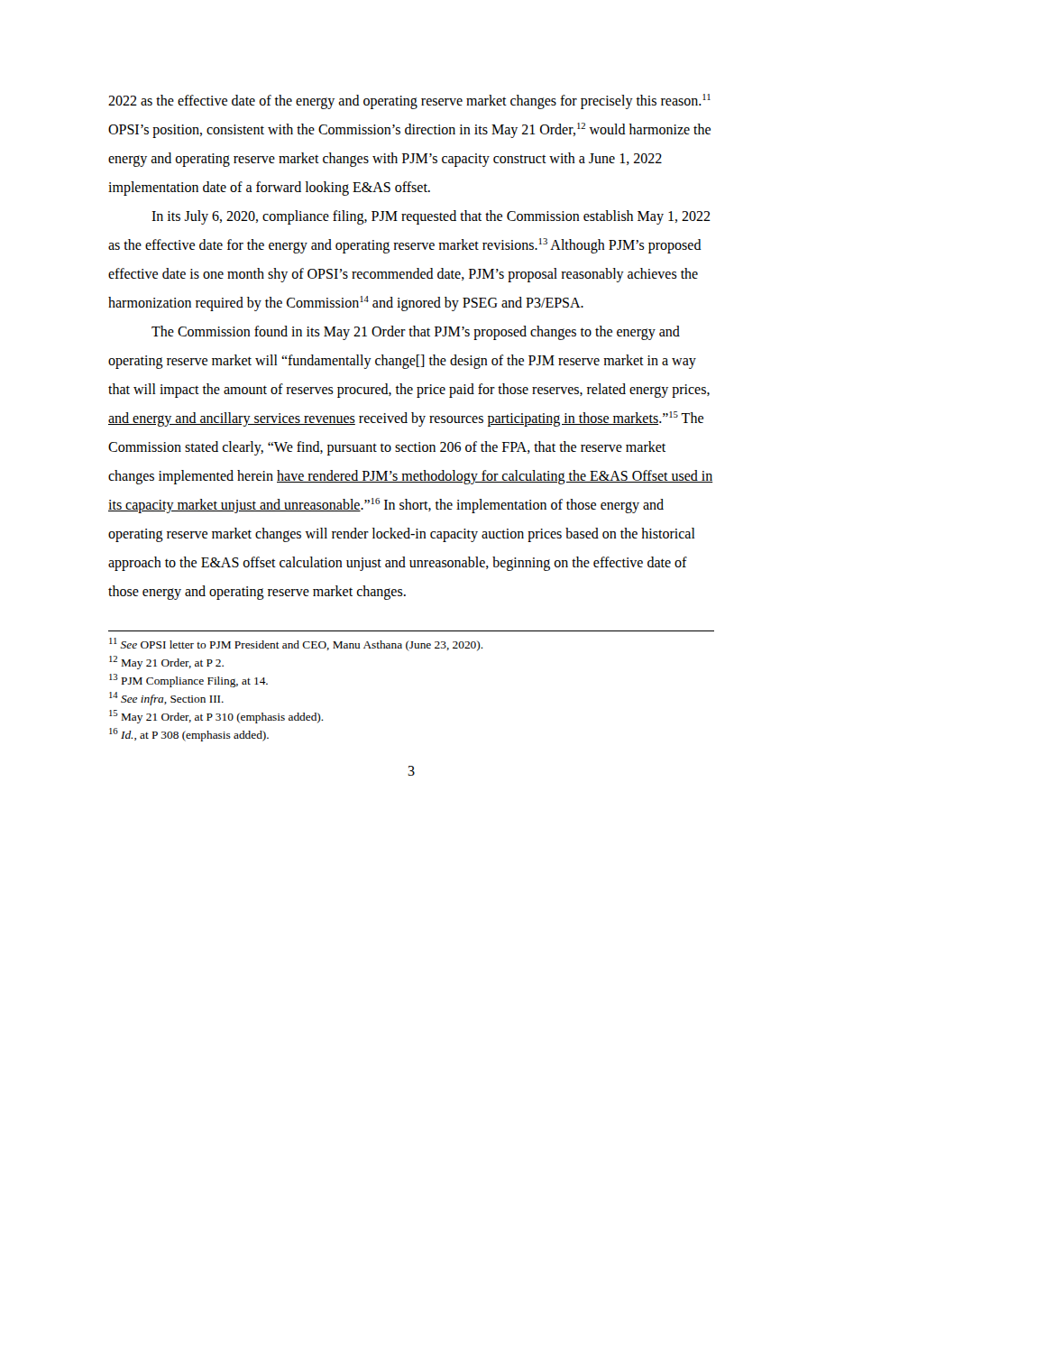2022 as the effective date of the energy and operating reserve market changes for precisely this reason.11 OPSI’s position, consistent with the Commission’s direction in its May 21 Order,12 would harmonize the energy and operating reserve market changes with PJM’s capacity construct with a June 1, 2022 implementation date of a forward looking E&AS offset.
In its July 6, 2020, compliance filing, PJM requested that the Commission establish May 1, 2022 as the effective date for the energy and operating reserve market revisions.13 Although PJM’s proposed effective date is one month shy of OPSI’s recommended date, PJM’s proposal reasonably achieves the harmonization required by the Commission14 and ignored by PSEG and P3/EPSA.
The Commission found in its May 21 Order that PJM’s proposed changes to the energy and operating reserve market will “fundamentally change[] the design of the PJM reserve market in a way that will impact the amount of reserves procured, the price paid for those reserves, related energy prices, and energy and ancillary services revenues received by resources participating in those markets.”15 The Commission stated clearly, “We find, pursuant to section 206 of the FPA, that the reserve market changes implemented herein have rendered PJM’s methodology for calculating the E&AS Offset used in its capacity market unjust and unreasonable.”16 In short, the implementation of those energy and operating reserve market changes will render locked-in capacity auction prices based on the historical approach to the E&AS offset calculation unjust and unreasonable, beginning on the effective date of those energy and operating reserve market changes.
11 See OPSI letter to PJM President and CEO, Manu Asthana (June 23, 2020).
12 May 21 Order, at P 2.
13 PJM Compliance Filing, at 14.
14 See infra, Section III.
15 May 21 Order, at P 310 (emphasis added).
16 Id., at P 308 (emphasis added).
3